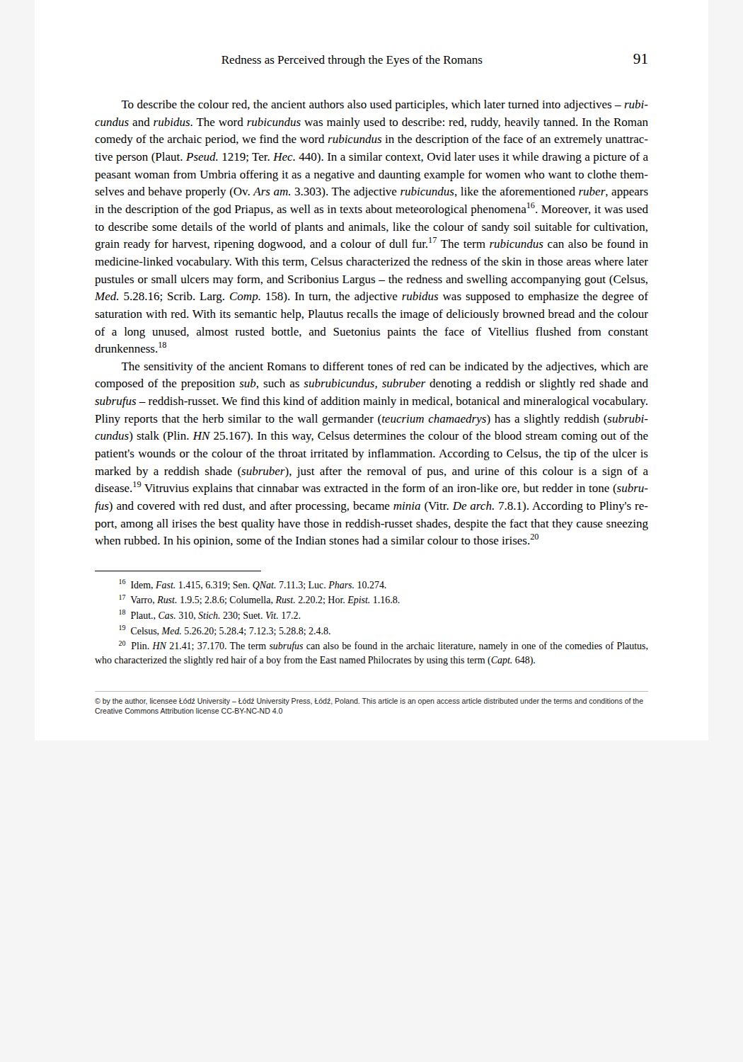Redness as Perceived through the Eyes of the Romans 91
To describe the colour red, the ancient authors also used participles, which later turned into adjectives – rubicundus and rubidus. The word rubicundus was mainly used to describe: red, ruddy, heavily tanned. In the Roman comedy of the archaic period, we find the word rubicundus in the description of the face of an extremely unattractive person (Plaut. Pseud. 1219; Ter. Hec. 440). In a similar context, Ovid later uses it while drawing a picture of a peasant woman from Umbria offering it as a negative and daunting example for women who want to clothe themselves and behave properly (Ov. Ars am. 3.303). The adjective rubicundus, like the aforementioned ruber, appears in the description of the god Priapus, as well as in texts about meteorological phenomena16. Moreover, it was used to describe some details of the world of plants and animals, like the colour of sandy soil suitable for cultivation, grain ready for harvest, ripening dogwood, and a colour of dull fur.17 The term rubicundus can also be found in medicine-linked vocabulary. With this term, Celsus characterized the redness of the skin in those areas where later pustules or small ulcers may form, and Scribonius Largus – the redness and swelling accompanying gout (Celsus, Med. 5.28.16; Scrib. Larg. Comp. 158). In turn, the adjective rubidus was supposed to emphasize the degree of saturation with red. With its semantic help, Plautus recalls the image of deliciously browned bread and the colour of a long unused, almost rusted bottle, and Suetonius paints the face of Vitellius flushed from constant drunkenness.18
The sensitivity of the ancient Romans to different tones of red can be indicated by the adjectives, which are composed of the preposition sub, such as subrubicundus, subruber denoting a reddish or slightly red shade and subrufus – reddish-russet. We find this kind of addition mainly in medical, botanical and mineralogical vocabulary. Pliny reports that the herb similar to the wall germander (teucrium chamaedrys) has a slightly reddish (subrubicundus) stalk (Plin. HN 25.167). In this way, Celsus determines the colour of the blood stream coming out of the patient's wounds or the colour of the throat irritated by inflammation. According to Celsus, the tip of the ulcer is marked by a reddish shade (subruber), just after the removal of pus, and urine of this colour is a sign of a disease.19 Vitruvius explains that cinnabar was extracted in the form of an iron-like ore, but redder in tone (subrufus) and covered with red dust, and after processing, became minia (Vitr. De arch. 7.8.1). According to Pliny's report, among all irises the best quality have those in reddish-russet shades, despite the fact that they cause sneezing when rubbed. In his opinion, some of the Indian stones had a similar colour to those irises.20
16 Idem, Fast. 1.415, 6.319; Sen. QNat. 7.11.3; Luc. Phars. 10.274.
17 Varro, Rust. 1.9.5; 2.8.6; Columella, Rust. 2.20.2; Hor. Epist. 1.16.8.
18 Plaut., Cas. 310, Stich. 230; Suet. Vit. 17.2.
19 Celsus, Med. 5.26.20; 5.28.4; 7.12.3; 5.28.8; 2.4.8.
20 Plin. HN 21.41; 37.170. The term subrufus can also be found in the archaic literature, namely in one of the comedies of Plautus, who characterized the slightly red hair of a boy from the East named Philocrates by using this term (Capt. 648).
© by the author, licensee Łódź University – Łódź University Press, Łódź, Poland. This article is an open access article distributed under the terms and conditions of the Creative Commons Attribution license CC-BY-NC-ND 4.0